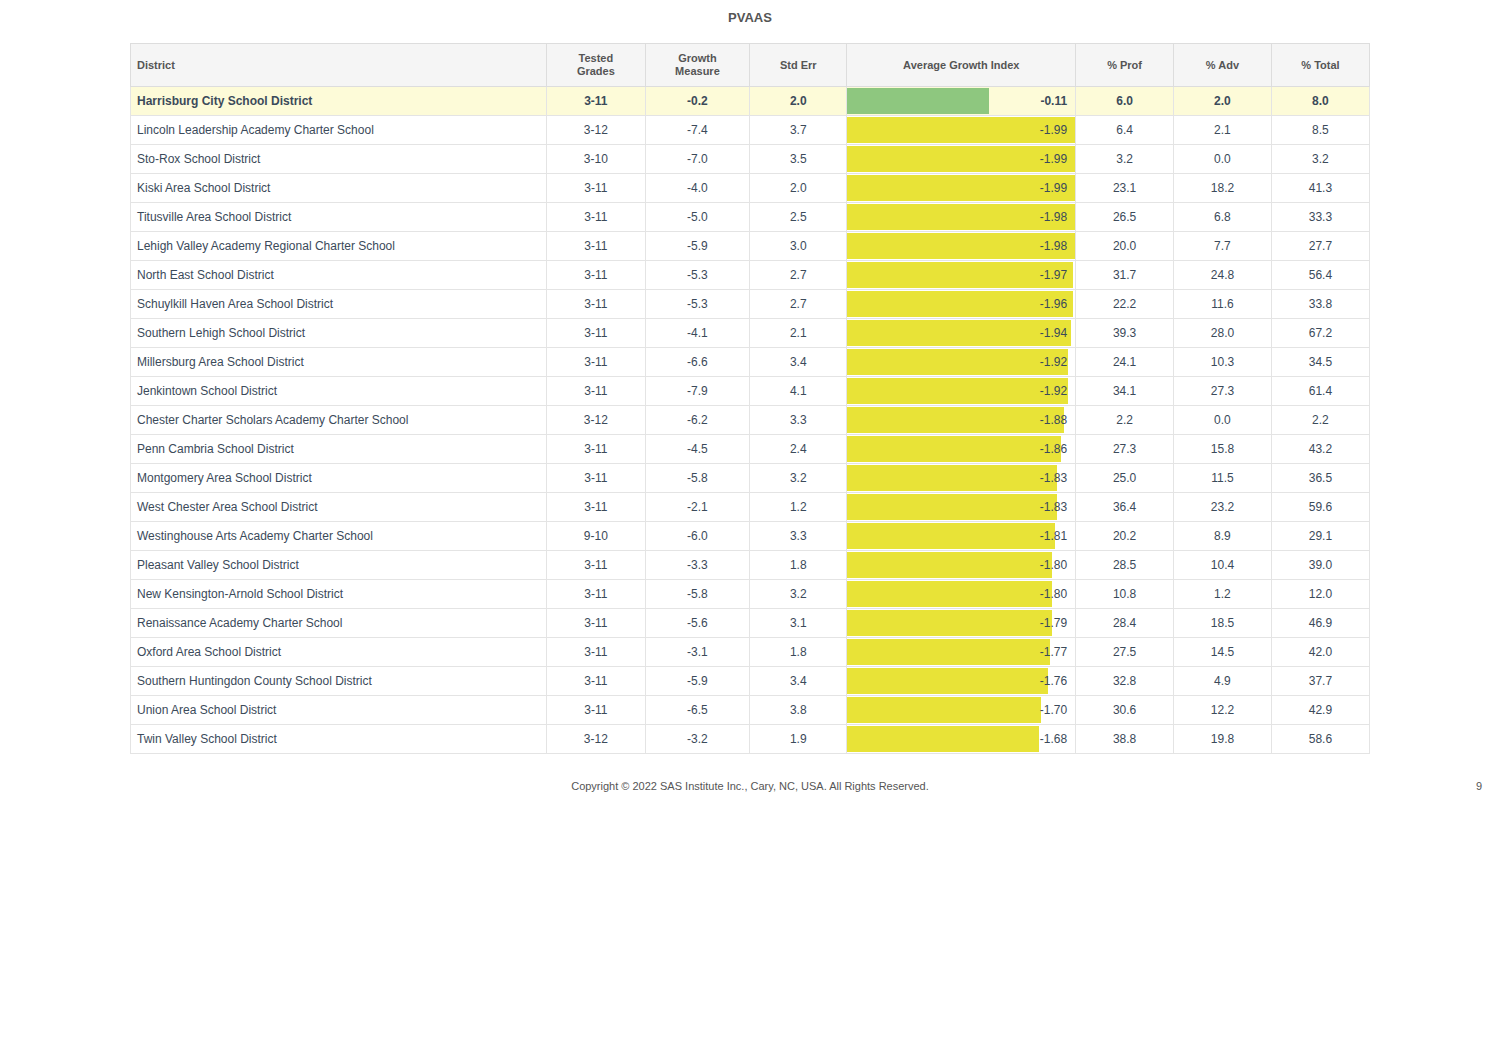PVAAS
| District | Tested Grades | Growth Measure | Std Err | Average Growth Index | % Prof | % Adv | % Total |
| --- | --- | --- | --- | --- | --- | --- | --- |
| Harrisburg City School District | 3-11 | -0.2 | 2.0 | -0.11 | 6.0 | 2.0 | 8.0 |
| Lincoln Leadership Academy Charter School | 3-12 | -7.4 | 3.7 | -1.99 | 6.4 | 2.1 | 8.5 |
| Sto-Rox School District | 3-10 | -7.0 | 3.5 | -1.99 | 3.2 | 0.0 | 3.2 |
| Kiski Area School District | 3-11 | -4.0 | 2.0 | -1.99 | 23.1 | 18.2 | 41.3 |
| Titusville Area School District | 3-11 | -5.0 | 2.5 | -1.98 | 26.5 | 6.8 | 33.3 |
| Lehigh Valley Academy Regional Charter School | 3-11 | -5.9 | 3.0 | -1.98 | 20.0 | 7.7 | 27.7 |
| North East School District | 3-11 | -5.3 | 2.7 | -1.97 | 31.7 | 24.8 | 56.4 |
| Schuylkill Haven Area School District | 3-11 | -5.3 | 2.7 | -1.96 | 22.2 | 11.6 | 33.8 |
| Southern Lehigh School District | 3-11 | -4.1 | 2.1 | -1.94 | 39.3 | 28.0 | 67.2 |
| Millersburg Area School District | 3-11 | -6.6 | 3.4 | -1.92 | 24.1 | 10.3 | 34.5 |
| Jenkintown School District | 3-11 | -7.9 | 4.1 | -1.92 | 34.1 | 27.3 | 61.4 |
| Chester Charter Scholars Academy Charter School | 3-12 | -6.2 | 3.3 | -1.88 | 2.2 | 0.0 | 2.2 |
| Penn Cambria School District | 3-11 | -4.5 | 2.4 | -1.86 | 27.3 | 15.8 | 43.2 |
| Montgomery Area School District | 3-11 | -5.8 | 3.2 | -1.83 | 25.0 | 11.5 | 36.5 |
| West Chester Area School District | 3-11 | -2.1 | 1.2 | -1.83 | 36.4 | 23.2 | 59.6 |
| Westinghouse Arts Academy Charter School | 9-10 | -6.0 | 3.3 | -1.81 | 20.2 | 8.9 | 29.1 |
| Pleasant Valley School District | 3-11 | -3.3 | 1.8 | -1.80 | 28.5 | 10.4 | 39.0 |
| New Kensington-Arnold School District | 3-11 | -5.8 | 3.2 | -1.80 | 10.8 | 1.2 | 12.0 |
| Renaissance Academy Charter School | 3-11 | -5.6 | 3.1 | -1.79 | 28.4 | 18.5 | 46.9 |
| Oxford Area School District | 3-11 | -3.1 | 1.8 | -1.77 | 27.5 | 14.5 | 42.0 |
| Southern Huntingdon County School District | 3-11 | -5.9 | 3.4 | -1.76 | 32.8 | 4.9 | 37.7 |
| Union Area School District | 3-11 | -6.5 | 3.8 | -1.70 | 30.6 | 12.2 | 42.9 |
| Twin Valley School District | 3-12 | -3.2 | 1.9 | -1.68 | 38.8 | 19.8 | 58.6 |
Copyright © 2022 SAS Institute Inc., Cary, NC, USA. All Rights Reserved. 9